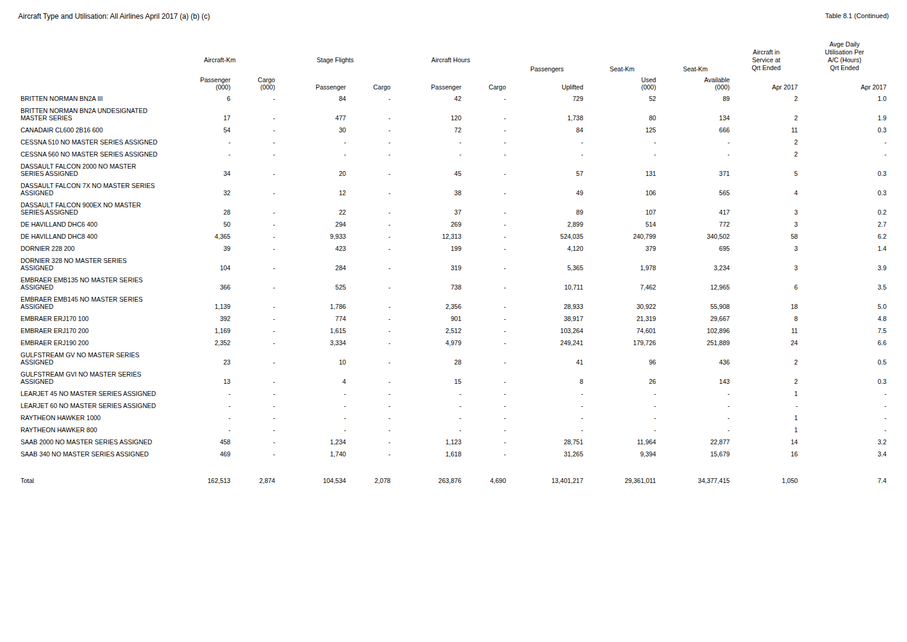Aircraft Type and Utilisation: All Airlines April 2017 (a) (b) (c) Table 8.1 (Continued)
| | Aircraft-Km | Stage Flights | Aircraft Hours | Passengers | Seat-Km | Seat-Km | Aircraft in Service at Qrt Ended | Avge Daily Utilisation Per A/C (Hours) Qrt Ended |
| --- | --- | --- | --- | --- | --- | --- | --- | --- |
| Passenger (000) | Cargo (000) | Passenger | Cargo | Passenger | Cargo | Uplifted | Used (000) | Available (000) | Apr 2017 | Apr 2017 |
| BRITTEN NORMAN BN2A III | 6 | - | 84 | - | 42 | - | 729 | 52 | 89 | 2 | 1.0 |
| BRITTEN NORMAN BN2A UNDESIGNATED MASTER SERIES | 17 | - | 477 | - | 120 | - | 1,738 | 80 | 134 | 2 | 1.9 |
| CANADAIR CL600 2B16 600 | 54 | - | 30 | - | 72 | - | 84 | 125 | 666 | 11 | 0.3 |
| CESSNA 510 NO MASTER SERIES ASSIGNED | - | - | - | - | - | - | - | - | - | 2 | - |
| CESSNA 560 NO MASTER SERIES ASSIGNED | - | - | - | - | - | - | - | - | - | 2 | - |
| DASSAULT FALCON 2000 NO MASTER SERIES ASSIGNED | 34 | - | 20 | - | 45 | - | 57 | 131 | 371 | 5 | 0.3 |
| DASSAULT FALCON 7X NO MASTER SERIES ASSIGNED | 32 | - | 12 | - | 38 | - | 49 | 106 | 565 | 4 | 0.3 |
| DASSAULT FALCON 900EX NO MASTER SERIES ASSIGNED | 28 | - | 22 | - | 37 | - | 89 | 107 | 417 | 3 | 0.2 |
| DE HAVILLAND DHC6 400 | 50 | - | 294 | - | 269 | - | 2,899 | 514 | 772 | 3 | 2.7 |
| DE HAVILLAND DHC8 400 | 4,365 | - | 9,933 | - | 12,313 | - | 524,035 | 240,799 | 340,502 | 58 | 6.2 |
| DORNIER 228 200 | 39 | - | 423 | - | 199 | - | 4,120 | 379 | 695 | 3 | 1.4 |
| DORNIER 328 NO MASTER SERIES ASSIGNED | 104 | - | 284 | - | 319 | - | 5,365 | 1,978 | 3,234 | 3 | 3.9 |
| EMBRAER EMB135 NO MASTER SERIES ASSIGNED | 366 | - | 525 | - | 738 | - | 10,711 | 7,462 | 12,965 | 6 | 3.5 |
| EMBRAER EMB145 NO MASTER SERIES ASSIGNED | 1,139 | - | 1,786 | - | 2,356 | - | 28,933 | 30,922 | 55,908 | 18 | 5.0 |
| EMBRAER ERJ170 100 | 392 | - | 774 | - | 901 | - | 38,917 | 21,319 | 29,667 | 8 | 4.8 |
| EMBRAER ERJ170 200 | 1,169 | - | 1,615 | - | 2,512 | - | 103,264 | 74,601 | 102,896 | 11 | 7.5 |
| EMBRAER ERJ190 200 | 2,352 | - | 3,334 | - | 4,979 | - | 249,241 | 179,726 | 251,889 | 24 | 6.6 |
| GULFSTREAM GV NO MASTER SERIES ASSIGNED | 23 | - | 10 | - | 28 | - | 41 | 96 | 436 | 2 | 0.5 |
| GULFSTREAM GVI NO MASTER SERIES ASSIGNED | 13 | - | 4 | - | 15 | - | 8 | 26 | 143 | 2 | 0.3 |
| LEARJET 45 NO MASTER SERIES ASSIGNED | - | - | - | - | - | - | - | - | - | 1 | - |
| LEARJET 60 NO MASTER SERIES ASSIGNED | - | - | - | - | - | - | - | - | - | - | - |
| RAYTHEON HAWKER 1000 | - | - | - | - | - | - | - | - | - | 1 | - |
| RAYTHEON HAWKER 800 | - | - | - | - | - | - | - | - | - | 1 | - |
| SAAB 2000 NO MASTER SERIES ASSIGNED | 458 | - | 1,234 | - | 1,123 | - | 28,751 | 11,964 | 22,877 | 14 | 3.2 |
| SAAB 340 NO MASTER SERIES ASSIGNED | 469 | - | 1,740 | - | 1,618 | - | 31,265 | 9,394 | 15,679 | 16 | 3.4 |
| Total | 162,513 | 2,874 | 104,534 | 2,078 | 263,876 | 4,690 | 13,401,217 | 29,361,011 | 34,377,415 | 1,050 | 7.4 |